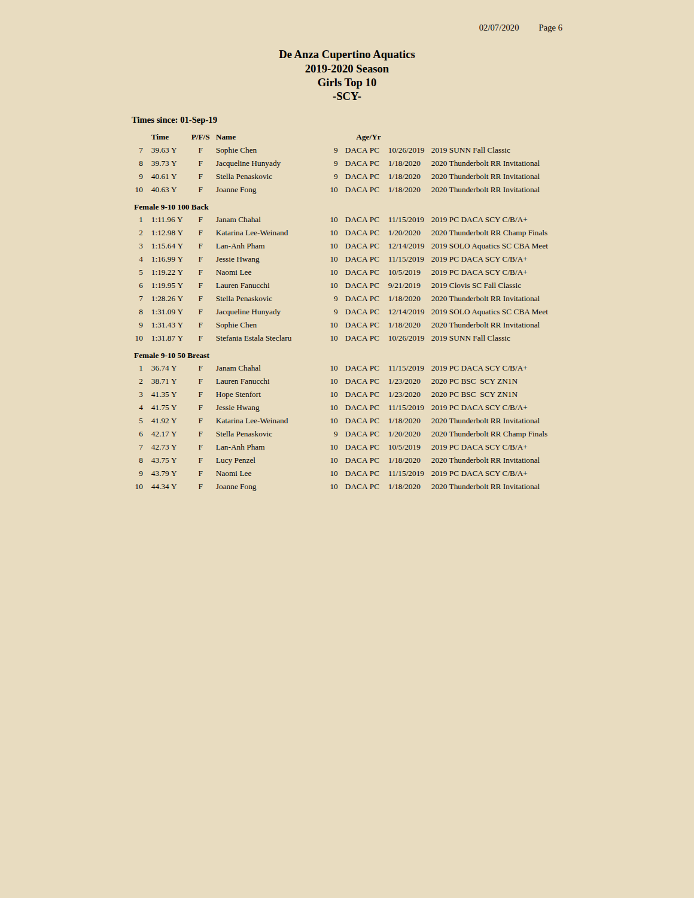02/07/2020 Page 6
De Anza Cupertino Aquatics
2019-2020 Season
Girls Top 10
-SCY-
Times since: 01-Sep-19
| | Time | P/F/S | Name | Age/Yr | | |
| --- | --- | --- | --- | --- | --- | --- |
| 7 | 39.63 Y | F | Sophie Chen | 9 | DACA PC | 10/26/2019 | 2019 SUNN Fall Classic |
| 8 | 39.73 Y | F | Jacqueline Hunyady | 9 | DACA PC | 1/18/2020 | 2020 Thunderbolt RR Invitational |
| 9 | 40.61 Y | F | Stella Penaskovic | 9 | DACA PC | 1/18/2020 | 2020 Thunderbolt RR Invitational |
| 10 | 40.63 Y | F | Joanne Fong | 10 | DACA PC | 1/18/2020 | 2020 Thunderbolt RR Invitational |
| Female 9-10 100 Back |
| 1 | 1:11.96 Y | F | Janam Chahal | 10 | DACA PC | 11/15/2019 | 2019 PC DACA SCY C/B/A+ |
| 2 | 1:12.98 Y | F | Katarina Lee-Weinand | 10 | DACA PC | 1/20/2020 | 2020 Thunderbolt RR Champ Finals |
| 3 | 1:15.64 Y | F | Lan-Anh Pham | 10 | DACA PC | 12/14/2019 | 2019 SOLO Aquatics SC CBA Meet |
| 4 | 1:16.99 Y | F | Jessie Hwang | 10 | DACA PC | 11/15/2019 | 2019 PC DACA SCY C/B/A+ |
| 5 | 1:19.22 Y | F | Naomi Lee | 10 | DACA PC | 10/5/2019 | 2019 PC DACA SCY C/B/A+ |
| 6 | 1:19.95 Y | F | Lauren Fanucchi | 10 | DACA PC | 9/21/2019 | 2019 Clovis SC Fall Classic |
| 7 | 1:28.26 Y | F | Stella Penaskovic | 9 | DACA PC | 1/18/2020 | 2020 Thunderbolt RR Invitational |
| 8 | 1:31.09 Y | F | Jacqueline Hunyady | 9 | DACA PC | 12/14/2019 | 2019 SOLO Aquatics SC CBA Meet |
| 9 | 1:31.43 Y | F | Sophie Chen | 10 | DACA PC | 1/18/2020 | 2020 Thunderbolt RR Invitational |
| 10 | 1:31.87 Y | F | Stefania Estala Steclaru | 10 | DACA PC | 10/26/2019 | 2019 SUNN Fall Classic |
| Female 9-10 50 Breast |
| 1 | 36.74 Y | F | Janam Chahal | 10 | DACA PC | 11/15/2019 | 2019 PC DACA SCY C/B/A+ |
| 2 | 38.71 Y | F | Lauren Fanucchi | 10 | DACA PC | 1/23/2020 | 2020 PC BSC SCY ZN1N |
| 3 | 41.35 Y | F | Hope Stenfort | 10 | DACA PC | 1/23/2020 | 2020 PC BSC SCY ZN1N |
| 4 | 41.75 Y | F | Jessie Hwang | 10 | DACA PC | 11/15/2019 | 2019 PC DACA SCY C/B/A+ |
| 5 | 41.92 Y | F | Katarina Lee-Weinand | 10 | DACA PC | 1/18/2020 | 2020 Thunderbolt RR Invitational |
| 6 | 42.17 Y | F | Stella Penaskovic | 9 | DACA PC | 1/20/2020 | 2020 Thunderbolt RR Champ Finals |
| 7 | 42.73 Y | F | Lan-Anh Pham | 10 | DACA PC | 10/5/2019 | 2019 PC DACA SCY C/B/A+ |
| 8 | 43.75 Y | F | Lucy Penzel | 10 | DACA PC | 1/18/2020 | 2020 Thunderbolt RR Invitational |
| 9 | 43.79 Y | F | Naomi Lee | 10 | DACA PC | 11/15/2019 | 2019 PC DACA SCY C/B/A+ |
| 10 | 44.34 Y | F | Joanne Fong | 10 | DACA PC | 1/18/2020 | 2020 Thunderbolt RR Invitational |